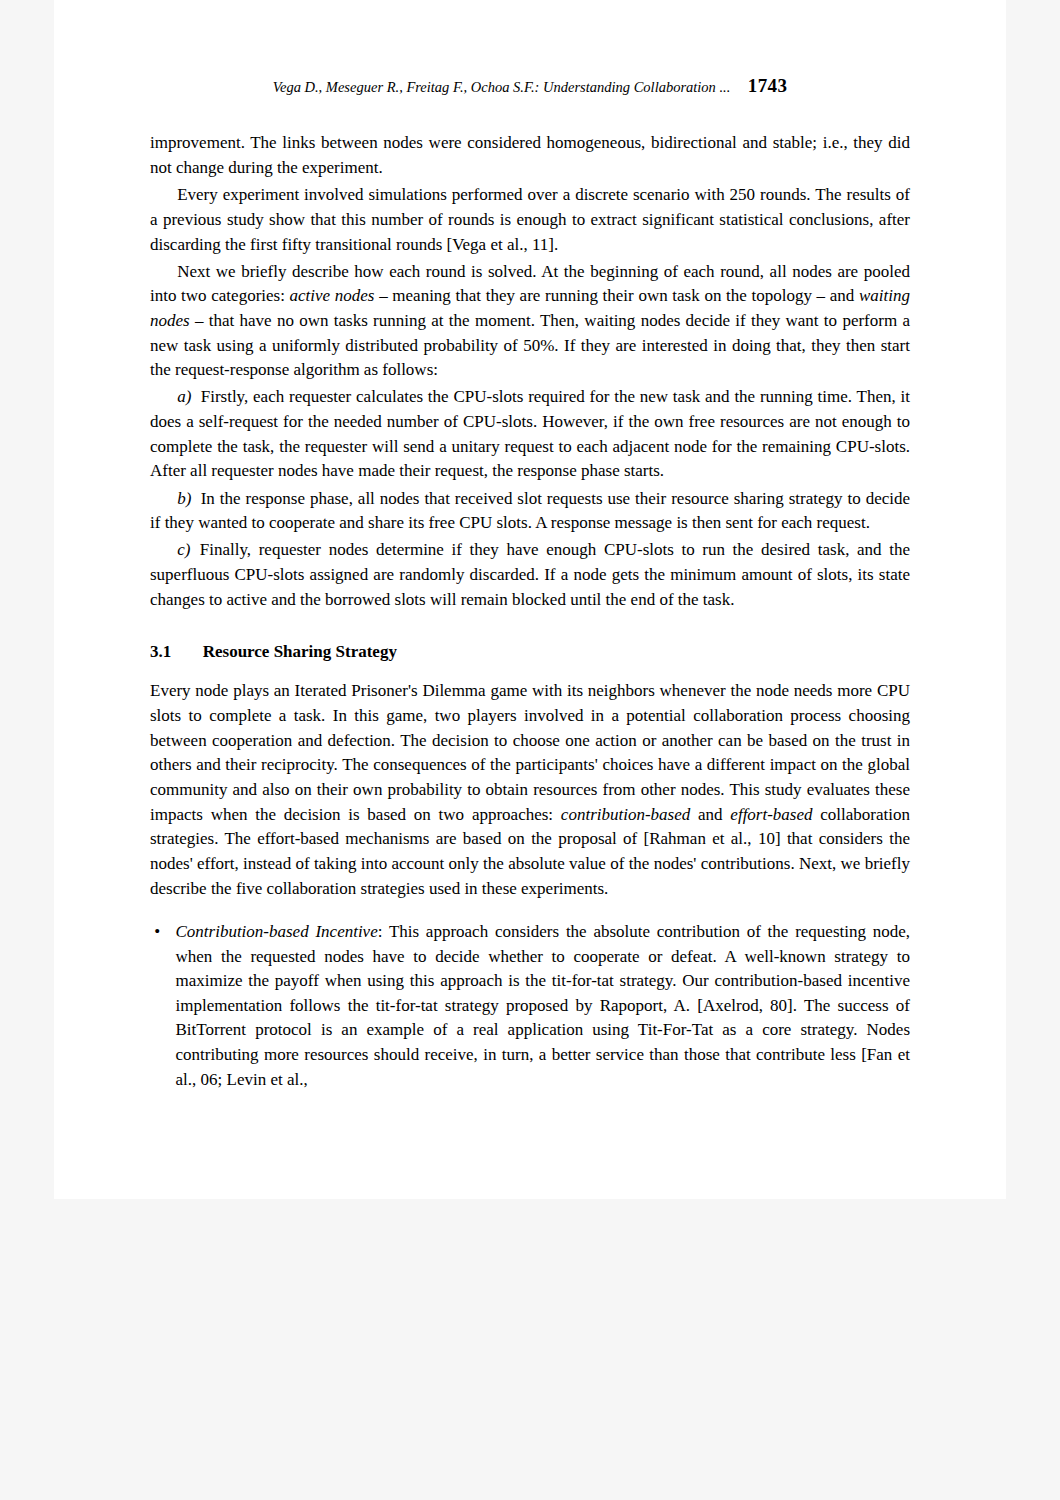Vega D., Meseguer R., Freitag F., Ochoa S.F.: Understanding Collaboration ... 1743
improvement. The links between nodes were considered homogeneous, bidirectional and stable; i.e., they did not change during the experiment.
Every experiment involved simulations performed over a discrete scenario with 250 rounds. The results of a previous study show that this number of rounds is enough to extract significant statistical conclusions, after discarding the first fifty transitional rounds [Vega et al., 11].
Next we briefly describe how each round is solved. At the beginning of each round, all nodes are pooled into two categories: active nodes – meaning that they are running their own task on the topology – and waiting nodes – that have no own tasks running at the moment. Then, waiting nodes decide if they want to perform a new task using a uniformly distributed probability of 50%. If they are interested in doing that, they then start the request-response algorithm as follows:
a) Firstly, each requester calculates the CPU-slots required for the new task and the running time. Then, it does a self-request for the needed number of CPU-slots. However, if the own free resources are not enough to complete the task, the requester will send a unitary request to each adjacent node for the remaining CPU-slots. After all requester nodes have made their request, the response phase starts.
b) In the response phase, all nodes that received slot requests use their resource sharing strategy to decide if they wanted to cooperate and share its free CPU slots. A response message is then sent for each request.
c) Finally, requester nodes determine if they have enough CPU-slots to run the desired task, and the superfluous CPU-slots assigned are randomly discarded. If a node gets the minimum amount of slots, its state changes to active and the borrowed slots will remain blocked until the end of the task.
3.1 Resource Sharing Strategy
Every node plays an Iterated Prisoner's Dilemma game with its neighbors whenever the node needs more CPU slots to complete a task. In this game, two players involved in a potential collaboration process choosing between cooperation and defection. The decision to choose one action or another can be based on the trust in others and their reciprocity. The consequences of the participants' choices have a different impact on the global community and also on their own probability to obtain resources from other nodes. This study evaluates these impacts when the decision is based on two approaches: contribution-based and effort-based collaboration strategies. The effort-based mechanisms are based on the proposal of [Rahman et al., 10] that considers the nodes' effort, instead of taking into account only the absolute value of the nodes' contributions. Next, we briefly describe the five collaboration strategies used in these experiments.
Contribution-based Incentive: This approach considers the absolute contribution of the requesting node, when the requested nodes have to decide whether to cooperate or defeat. A well-known strategy to maximize the payoff when using this approach is the tit-for-tat strategy. Our contribution-based incentive implementation follows the tit-for-tat strategy proposed by Rapoport, A. [Axelrod, 80]. The success of BitTorrent protocol is an example of a real application using Tit-For-Tat as a core strategy. Nodes contributing more resources should receive, in turn, a better service than those that contribute less [Fan et al., 06; Levin et al.,